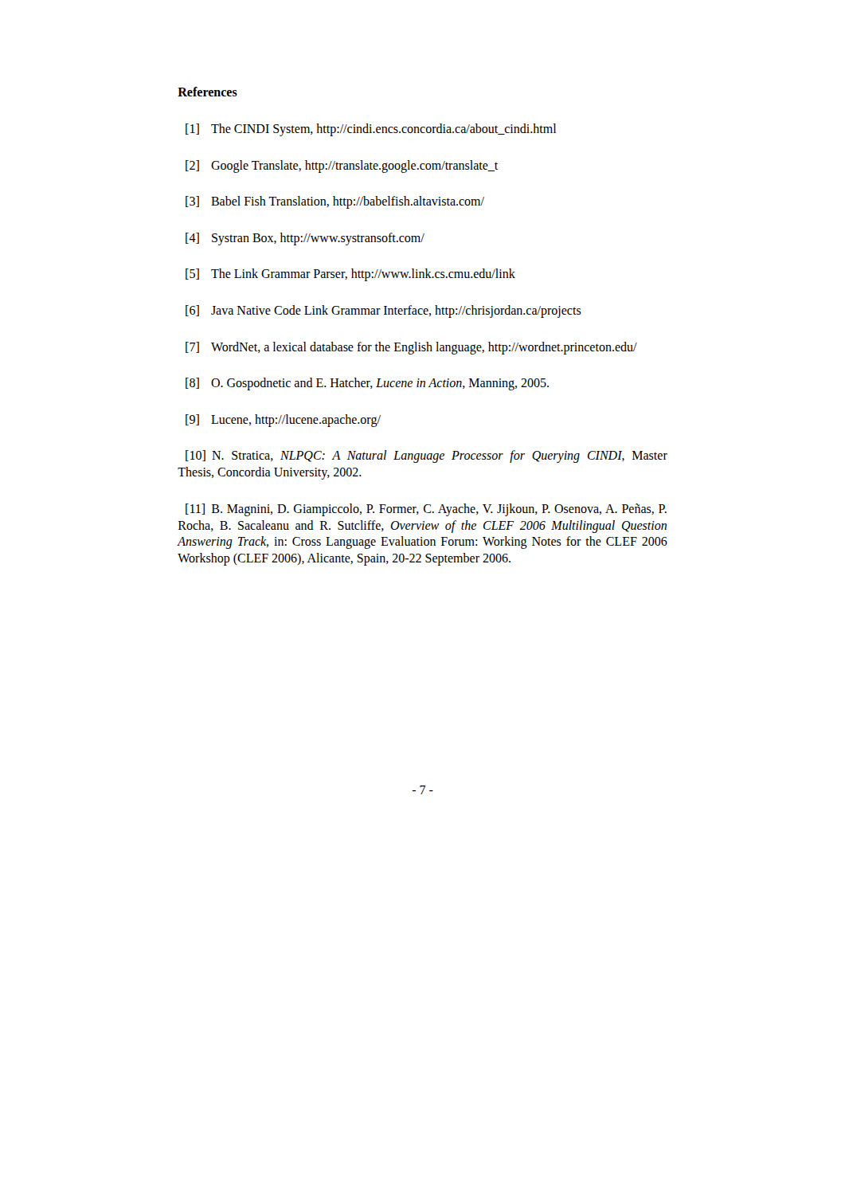References
[1] The CINDI System, http://cindi.encs.concordia.ca/about_cindi.html
[2] Google Translate, http://translate.google.com/translate_t
[3] Babel Fish Translation, http://babelfish.altavista.com/
[4] Systran Box, http://www.systransoft.com/
[5] The Link Grammar Parser, http://www.link.cs.cmu.edu/link
[6] Java Native Code Link Grammar Interface, http://chrisjordan.ca/projects
[7] WordNet, a lexical database for the English language, http://wordnet.princeton.edu/
[8] O. Gospodnetic and E. Hatcher, Lucene in Action, Manning, 2005.
[9] Lucene, http://lucene.apache.org/
[10] N. Stratica, NLPQC: A Natural Language Processor for Querying CINDI, Master Thesis, Concordia University, 2002.
[11] B. Magnini, D. Giampiccolo, P. Former, C. Ayache, V. Jijkoun, P. Osenova, A. Peñas, P. Rocha, B. Sacaleanu and R. Sutcliffe, Overview of the CLEF 2006 Multilingual Question Answering Track, in: Cross Language Evaluation Forum: Working Notes for the CLEF 2006 Workshop (CLEF 2006), Alicante, Spain, 20-22 September 2006.
- 7 -